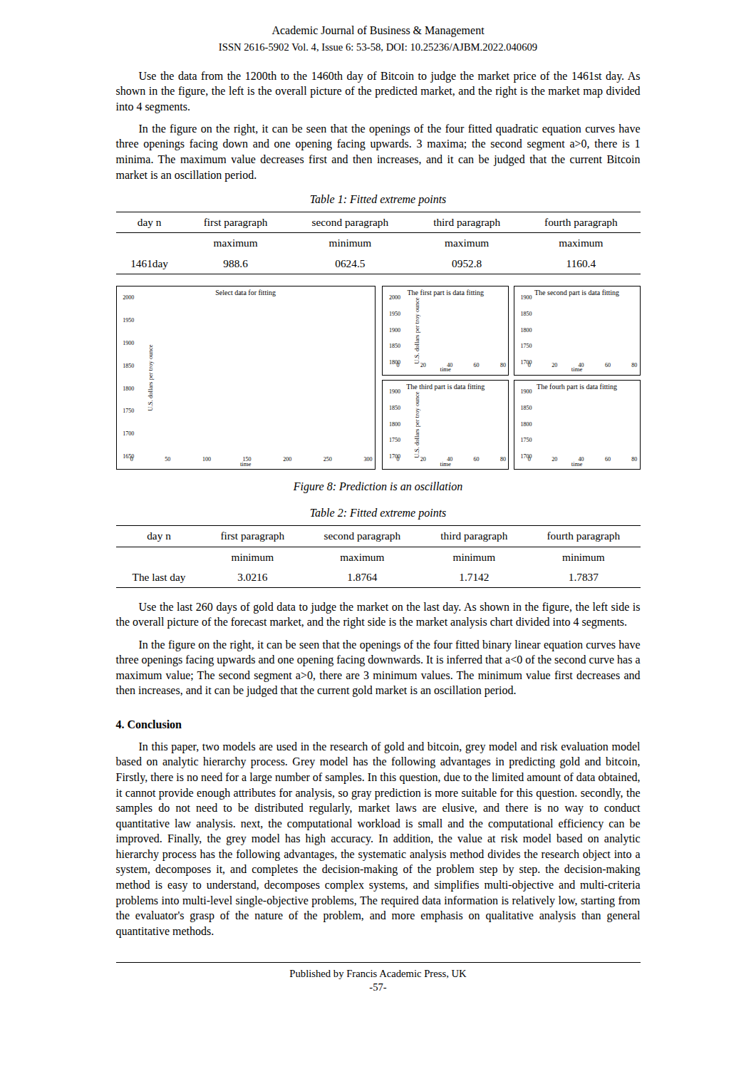Academic Journal of Business & Management
ISSN 2616-5902 Vol. 4, Issue 6: 53-58, DOI: 10.25236/AJBM.2022.040609
Use the data from the 1200th to the 1460th day of Bitcoin to judge the market price of the 1461st day. As shown in the figure, the left is the overall picture of the predicted market, and the right is the market map divided into 4 segments.
In the figure on the right, it can be seen that the openings of the four fitted quadratic equation curves have three openings facing down and one opening facing upwards. 3 maxima; the second segment a>0, there is 1 minima. The maximum value decreases first and then increases, and it can be judged that the current Bitcoin market is an oscillation period.
Table 1: Fitted extreme points
| day n | first paragraph | second paragraph | third paragraph | fourth paragraph |
| --- | --- | --- | --- | --- |
| | maximum | minimum | maximum | maximum |
| 1461day | 988.6 | 0624.5 | 0952.8 | 1160.4 |
Select data for fitting
U.S. dollars per troy ounce
20001950190018501800175017001650
050100150200250300
time
The first part is data fitting
U.S. dollars per troy ounce
20001950190018501800
020406080
time
The second part is data fitting
19001850180017501700
020406080
time
The third part is data fitting
U.S. dollars per troy ounce
19001850180017501700
020406080
time
The fourh part is data fitting
19001850180017501700
020406080
time
Figure 8: Prediction is an oscillation
Table 2: Fitted extreme points
| day n | first paragraph | second paragraph | third paragraph | fourth paragraph |
| --- | --- | --- | --- | --- |
| | minimum | maximum | minimum | minimum |
| The last day | 3.0216 | 1.8764 | 1.7142 | 1.7837 |
Use the last 260 days of gold data to judge the market on the last day. As shown in the figure, the left side is the overall picture of the forecast market, and the right side is the market analysis chart divided into 4 segments.
In the figure on the right, it can be seen that the openings of the four fitted binary linear equation curves have three openings facing upwards and one opening facing downwards. It is inferred that a<0 of the second curve has a maximum value; The second segment a>0, there are 3 minimum values. The minimum value first decreases and then increases, and it can be judged that the current gold market is an oscillation period.
4. Conclusion
In this paper, two models are used in the research of gold and bitcoin, grey model and risk evaluation model based on analytic hierarchy process. Grey model has the following advantages in predicting gold and bitcoin, Firstly, there is no need for a large number of samples. In this question, due to the limited amount of data obtained, it cannot provide enough attributes for analysis, so gray prediction is more suitable for this question. secondly, the samples do not need to be distributed regularly, market laws are elusive, and there is no way to conduct quantitative law analysis. next, the computational workload is small and the computational efficiency can be improved. Finally, the grey model has high accuracy. In addition, the value at risk model based on analytic hierarchy process has the following advantages, the systematic analysis method divides the research object into a system, decomposes it, and completes the decision-making of the problem step by step. the decision-making method is easy to understand, decomposes complex systems, and simplifies multi-objective and multi-criteria problems into multi-level single-objective problems, The required data information is relatively low, starting from the evaluator's grasp of the nature of the problem, and more emphasis on qualitative analysis than general quantitative methods.
Published by Francis Academic Press, UK
-57-